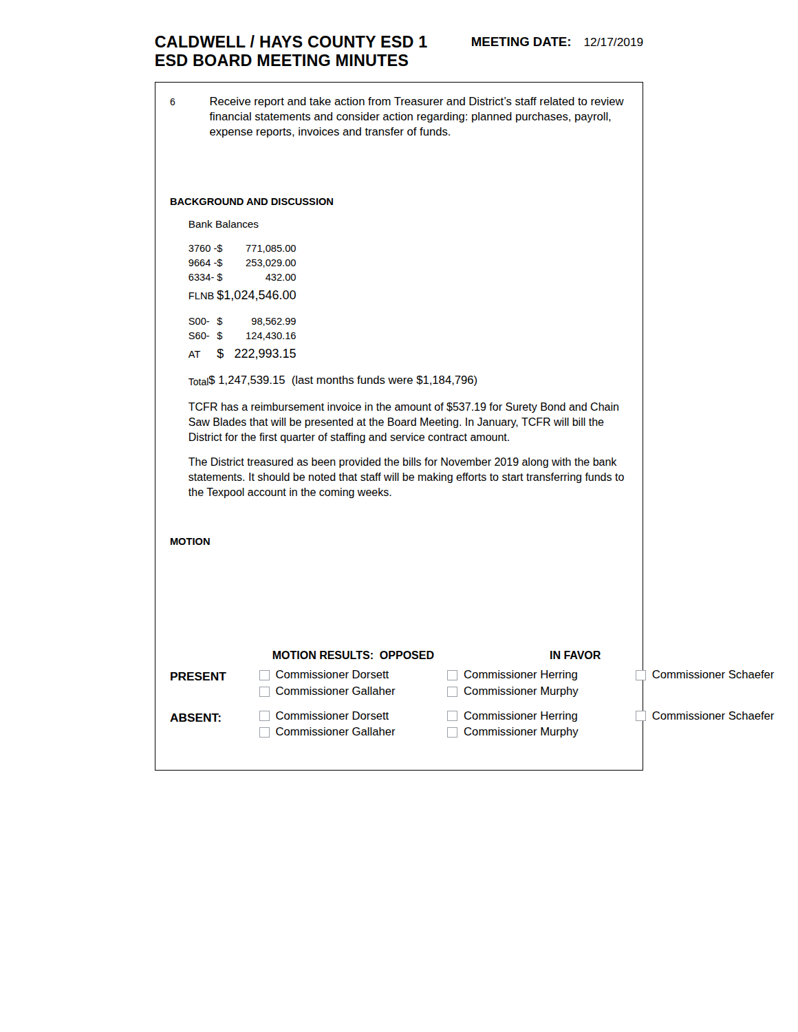CALDWELL / HAYS COUNTY ESD 1
ESD BOARD MEETING MINUTES
MEETING DATE: 12/17/2019
6
Receive report and take action from Treasurer and District’s staff related to review financial statements and consider action regarding: planned purchases, payroll, expense reports, invoices and transfer of funds.
BACKGROUND AND DISCUSSION
Bank Balances
| 3760 - | $ | 771,085.00 |
| 9664 - | $ | 253,029.00 |
| 6334- | $ | 432.00 |
| FLNB | $ | 1,024,546.00 |
| S00- | $ | 98,562.99 |
| S60- | $ | 124,430.16 |
| AT | $ | 222,993.15 |
| Total | $ 1,247,539.15 (last months funds were $1,184,796) |
TCFR has a reimbursement invoice in the amount of $537.19 for Surety Bond and Chain Saw Blades that will be presented at the Board Meeting. In January, TCFR will bill the District for the first quarter of staffing and service contract amount.
The District treasured as been provided the bills for November 2019 along with the bank statements. It should be noted that staff will be making efforts to start transferring funds to the Texpool account in the coming weeks.
MOTION
MOTION RESULTS: OPPOSED IN FAVOR
PRESENT
Commissioner Dorsett
Commissioner Herring
Commissioner Schaefer
Commissioner Gallaher
Commissioner Murphy
ABSENT:
Commissioner Dorsett
Commissioner Herring
Commissioner Schaefer
Commissioner Gallaher
Commissioner Murphy